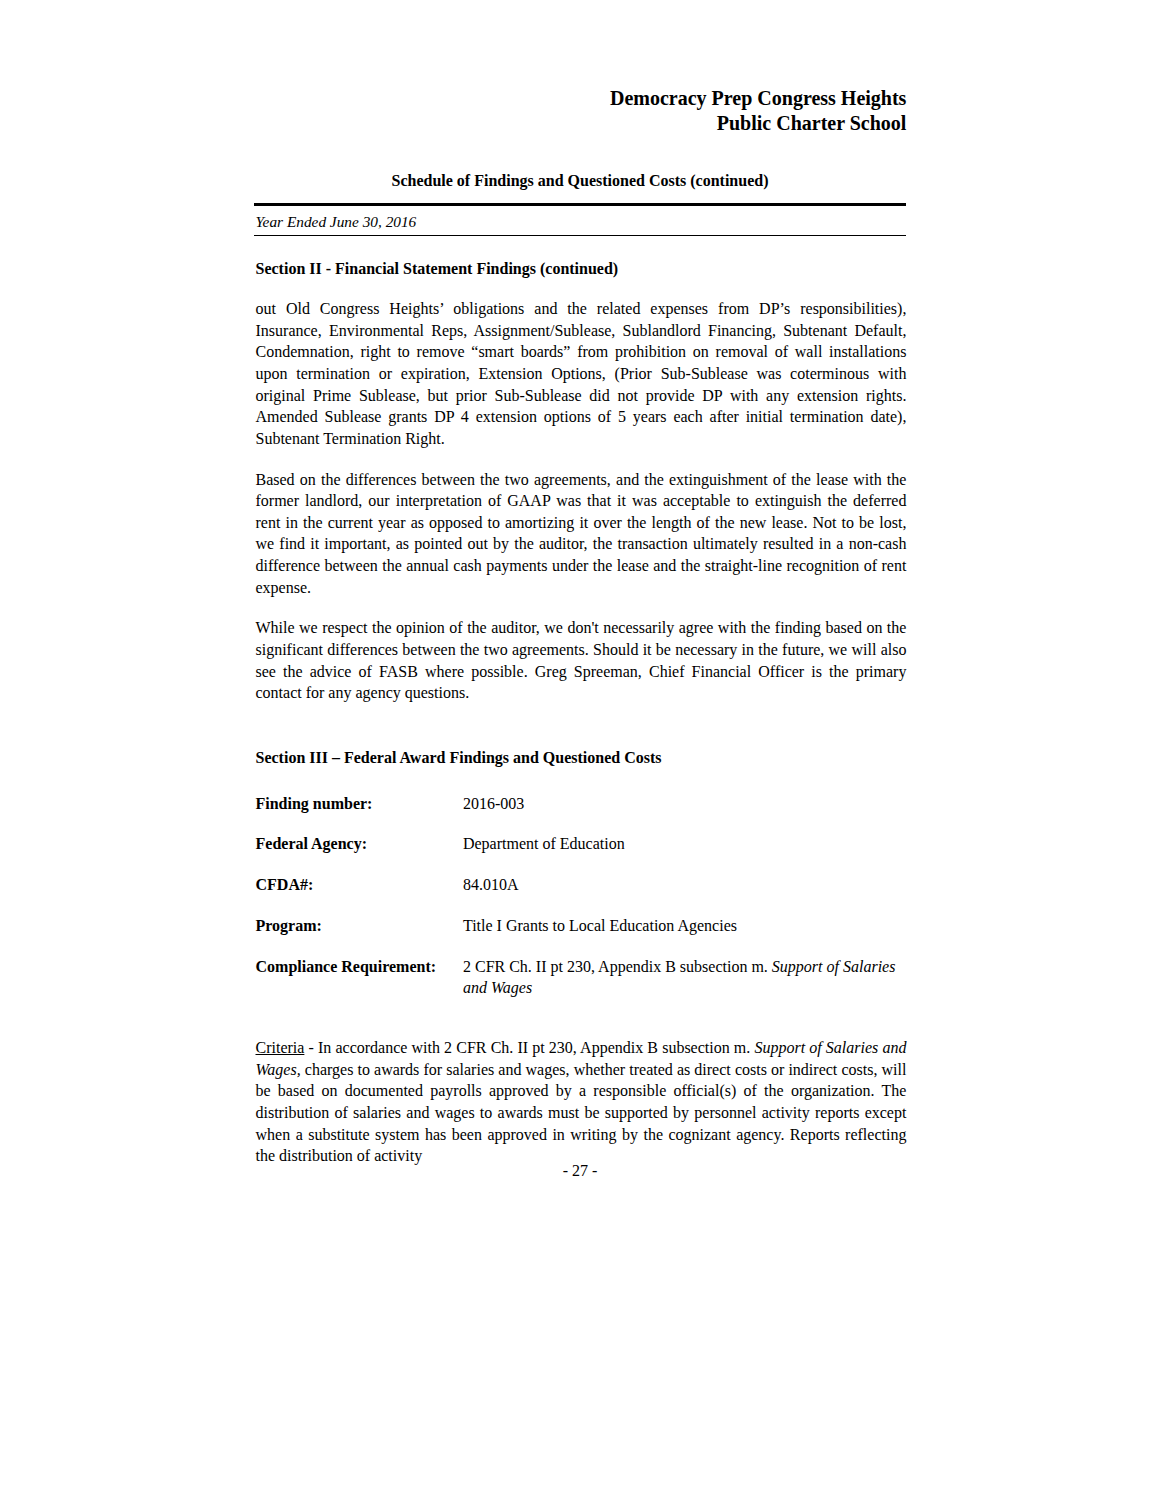Democracy Prep Congress Heights
Public Charter School
Schedule of Findings and Questioned Costs (continued)
Year Ended June 30, 2016
Section II - Financial Statement Findings (continued)
out Old Congress Heights’ obligations and the related expenses from DP’s responsibilities), Insurance, Environmental Reps, Assignment/Sublease, Sublandlord Financing, Subtenant Default, Condemnation, right to remove “smart boards” from prohibition on removal of wall installations upon termination or expiration, Extension Options, (Prior Sub-Sublease was coterminous with original Prime Sublease, but prior Sub-Sublease did not provide DP with any extension rights. Amended Sublease grants DP 4 extension options of 5 years each after initial termination date), Subtenant Termination Right.
Based on the differences between the two agreements, and the extinguishment of the lease with the former landlord, our interpretation of GAAP was that it was acceptable to extinguish the deferred rent in the current year as opposed to amortizing it over the length of the new lease. Not to be lost, we find it important, as pointed out by the auditor, the transaction ultimately resulted in a non-cash difference between the annual cash payments under the lease and the straight-line recognition of rent expense.
While we respect the opinion of the auditor, we don't necessarily agree with the finding based on the significant differences between the two agreements. Should it be necessary in the future, we will also see the advice of FASB where possible. Greg Spreeman, Chief Financial Officer is the primary contact for any agency questions.
Section III – Federal Award Findings and Questioned Costs
| Finding number: | 2016-003 |
| Federal Agency: | Department of Education |
| CFDA#: | 84.010A |
| Program: | Title I Grants to Local Education Agencies |
| Compliance Requirement: | 2 CFR Ch. II pt 230, Appendix B subsection m. Support of Salaries and Wages |
Criteria - In accordance with 2 CFR Ch. II pt 230, Appendix B subsection m. Support of Salaries and Wages, charges to awards for salaries and wages, whether treated as direct costs or indirect costs, will be based on documented payrolls approved by a responsible official(s) of the organization. The distribution of salaries and wages to awards must be supported by personnel activity reports except when a substitute system has been approved in writing by the cognizant agency. Reports reflecting the distribution of activity
- 27 -